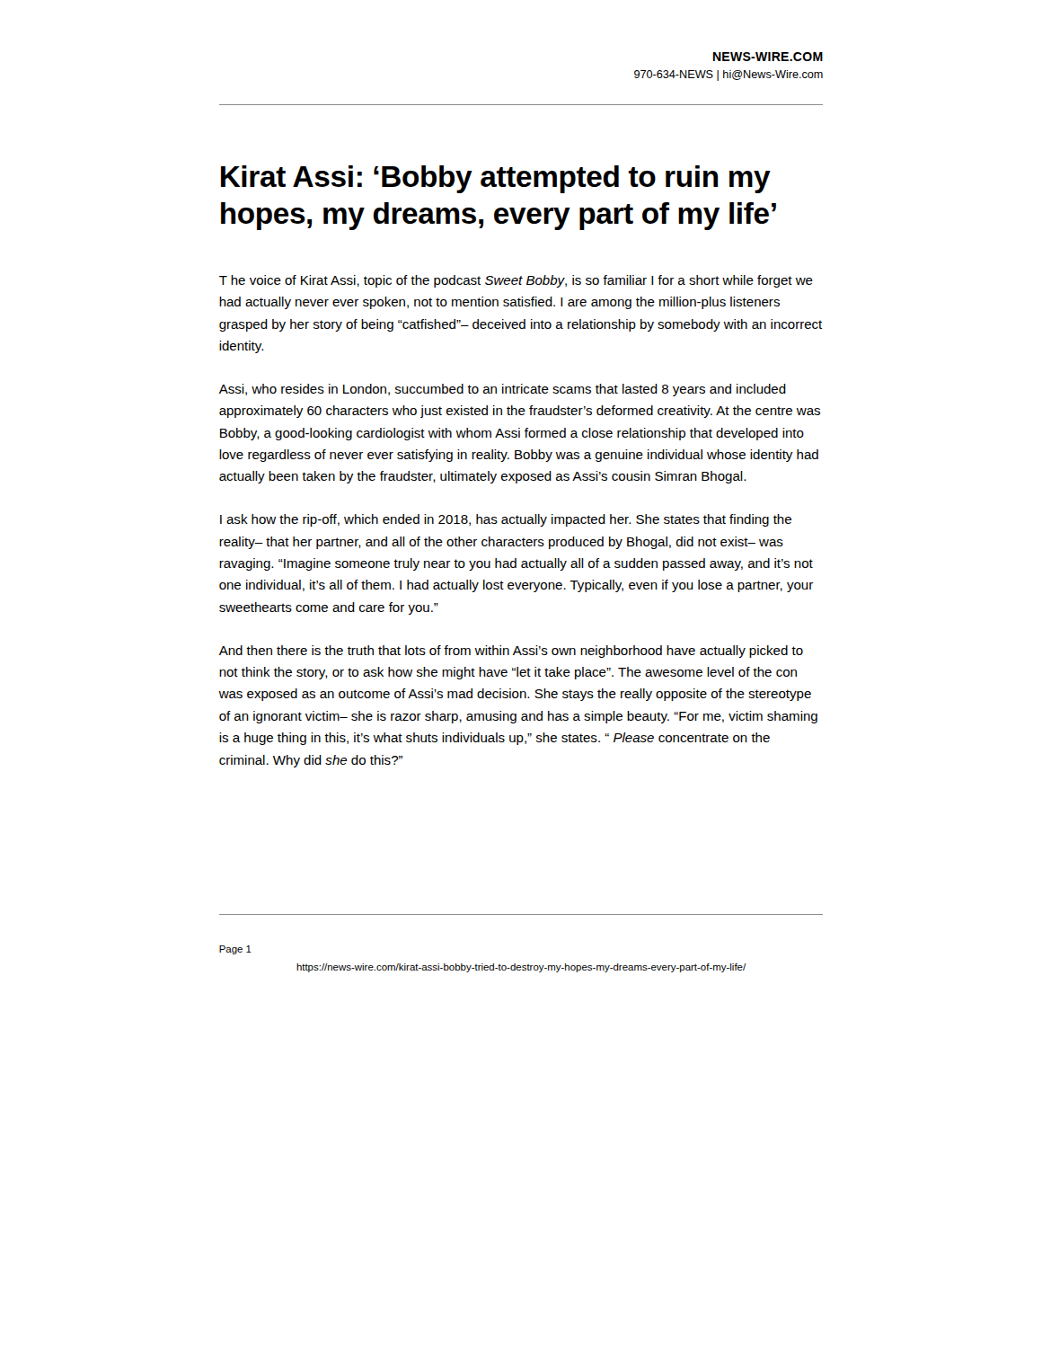NEWS-WIRE.COM
970-634-NEWS | hi@News-Wire.com
Kirat Assi: ‘Bobby attempted to ruin my hopes, my dreams, every part of my life’
T he voice of Kirat Assi, topic of the podcast Sweet Bobby, is so familiar I for a short while forget we had actually never ever spoken, not to mention satisfied. I are among the million-plus listeners grasped by her story of being “catfished”– deceived into a relationship by somebody with an incorrect identity.
Assi, who resides in London, succumbed to an intricate scams that lasted 8 years and included approximately 60 characters who just existed in the fraudster’s deformed creativity. At the centre was Bobby, a good-looking cardiologist with whom Assi formed a close relationship that developed into love regardless of never ever satisfying in reality. Bobby was a genuine individual whose identity had actually been taken by the fraudster, ultimately exposed as Assi’s cousin Simran Bhogal.
I ask how the rip-off, which ended in 2018, has actually impacted her. She states that finding the reality– that her partner, and all of the other characters produced by Bhogal, did not exist– was ravaging. “Imagine someone truly near to you had actually all of a sudden passed away, and it’s not one individual, it’s all of them. I had actually lost everyone. Typically, even if you lose a partner, your sweethearts come and care for you.”
And then there is the truth that lots of from within Assi’s own neighborhood have actually picked to not think the story, or to ask how she might have “let it take place”. The awesome level of the con was exposed as an outcome of Assi’s mad decision. She stays the really opposite of the stereotype of an ignorant victim– she is razor sharp, amusing and has a simple beauty. “For me, victim shaming is a huge thing in this, it’s what shuts individuals up,” she states. “ Please concentrate on the criminal. Why did she do this?”
Page 1
https://news-wire.com/kirat-assi-bobby-tried-to-destroy-my-hopes-my-dreams-every-part-of-my-life/